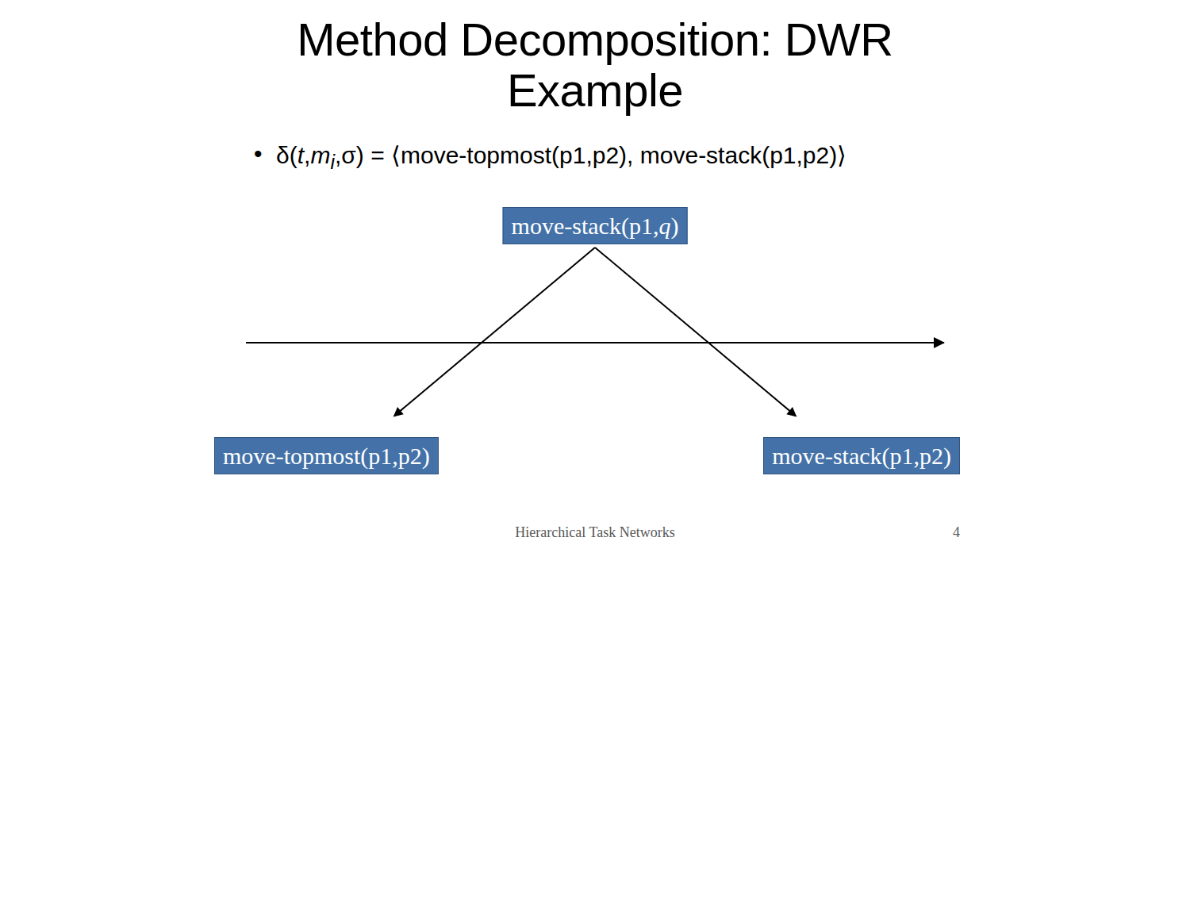Method Decomposition: DWR Example
δ(t,mi,σ) = ⟨move-topmost(p1,p2), move-stack(p1,p2)⟩
move-stack(p1,q)
move-topmost(p1,p2)
move-stack(p1,p2)
Hierarchical Task Networks 4